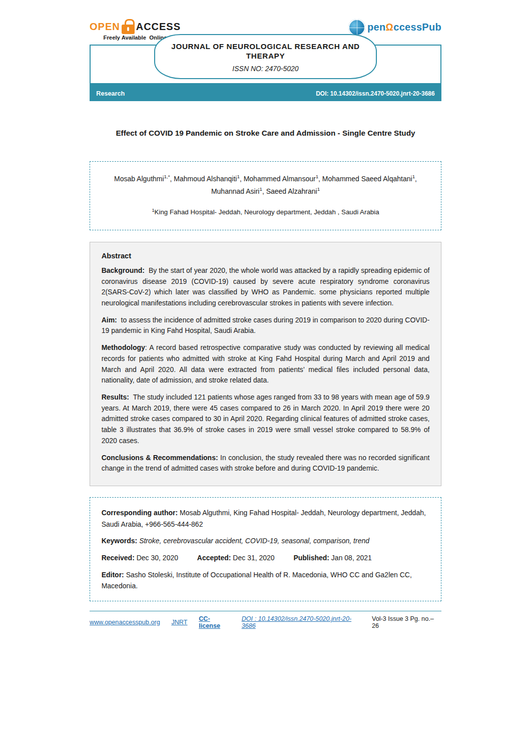OPEN ACCESS
Freely Available Online
penΩccessPub
JOURNAL OF NEUROLOGICAL RESEARCH AND THERAPY
ISSN NO: 2470-5020
Research
DOI: 10.14302/issn.2470-5020.jnrt-20-3686
Effect of COVID 19 Pandemic on Stroke Care and Admission - Single Centre Study
Mosab Alguthmi1,*, Mahmoud Alshanqiti1, Mohammed Almansour1, Mohammed Saeed Alqahtani1, Muhannad Asiri1, Saeed Alzahrani1
1King Fahad Hospital- Jeddah, Neurology department, Jeddah , Saudi Arabia
Abstract
Background: By the start of year 2020, the whole world was attacked by a rapidly spreading epidemic of coronavirus disease 2019 (COVID-19) caused by severe acute respiratory syndrome coronavirus 2(SARS-CoV-2) which later was classified by WHO as Pandemic. some physicians reported multiple neurological manifestations including cerebrovascular strokes in patients with severe infection.
Aim: to assess the incidence of admitted stroke cases during 2019 in comparison to 2020 during COVID-19 pandemic in King Fahd Hospital, Saudi Arabia.
Methodology: A record based retrospective comparative study was conducted by reviewing all medical records for patients who admitted with stroke at King Fahd Hospital during March and April 2019 and March and April 2020. All data were extracted from patients’ medical files included personal data, nationality, date of admission, and stroke related data.
Results: The study included 121 patients whose ages ranged from 33 to 98 years with mean age of 59.9 years. At March 2019, there were 45 cases compared to 26 in March 2020. In April 2019 there were 20 admitted stroke cases compared to 30 in April 2020. Regarding clinical features of admitted stroke cases, table 3 illustrates that 36.9% of stroke cases in 2019 were small vessel stroke compared to 58.9% of 2020 cases.
Conclusions & Recommendations: In conclusion, the study revealed there was no recorded significant change in the trend of admitted cases with stroke before and during COVID-19 pandemic.
Corresponding author: Mosab Alguthmi, King Fahad Hospital- Jeddah, Neurology department, Jeddah, Saudi Arabia, +966-565-444-862
Keywords: Stroke, cerebrovascular accident, COVID-19, seasonal, comparison, trend
Received: Dec 30, 2020 Accepted: Dec 31, 2020 Published: Jan 08, 2021
Editor: Sasho Stoleski, Institute of Occupational Health of R. Macedonia, WHO CC and Ga2len CC, Macedonia.
www.openaccesspub.org JNRT CC-license DOI : 10.14302/issn.2470-5020.jnrt-20-3686 Vol-3 Issue 3 Pg. no.– 26